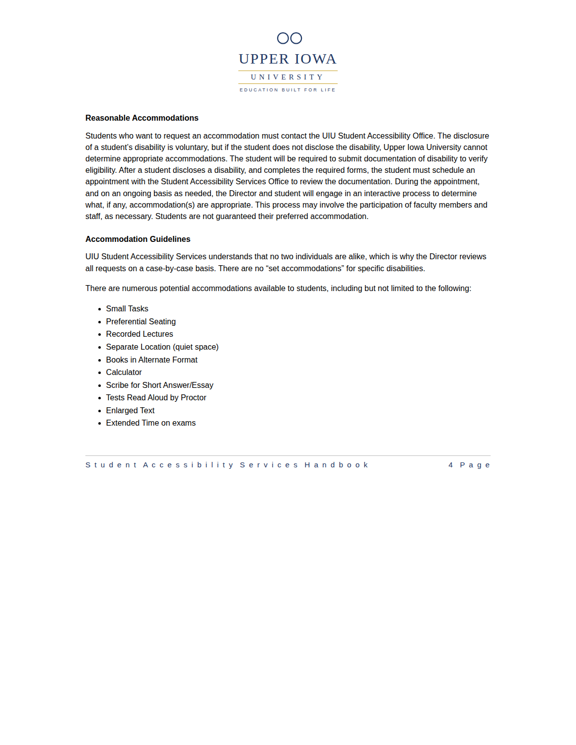○○
UPPER IOWA
UNIVERSITY
EDUCATION BUILT FOR LIFE
Reasonable Accommodations
Students who want to request an accommodation must contact the UIU Student Accessibility Office. The disclosure of a student’s disability is voluntary, but if the student does not disclose the disability, Upper Iowa University cannot determine appropriate accommodations. The student will be required to submit documentation of disability to verify eligibility. After a student discloses a disability, and completes the required forms, the student must schedule an appointment with the Student Accessibility Services Office to review the documentation. During the appointment, and on an ongoing basis as needed, the Director and student will engage in an interactive process to determine what, if any, accommodation(s) are appropriate. This process may involve the participation of faculty members and staff, as necessary. Students are not guaranteed their preferred accommodation.
Accommodation Guidelines
UIU Student Accessibility Services understands that no two individuals are alike, which is why the Director reviews all requests on a case-by-case basis. There are no “set accommodations” for specific disabilities.
There are numerous potential accommodations available to students, including but not limited to the following:
Small Tasks
Preferential Seating
Recorded Lectures
Separate Location (quiet space)
Books in Alternate Format
Calculator
Scribe for Short Answer/Essay
Tests Read Aloud by Proctor
Enlarged Text
Extended Time on exams
S t u d e n t A c c e s s i b i l i t y S e r v i c e s H a n d b o o k
4 P a g e